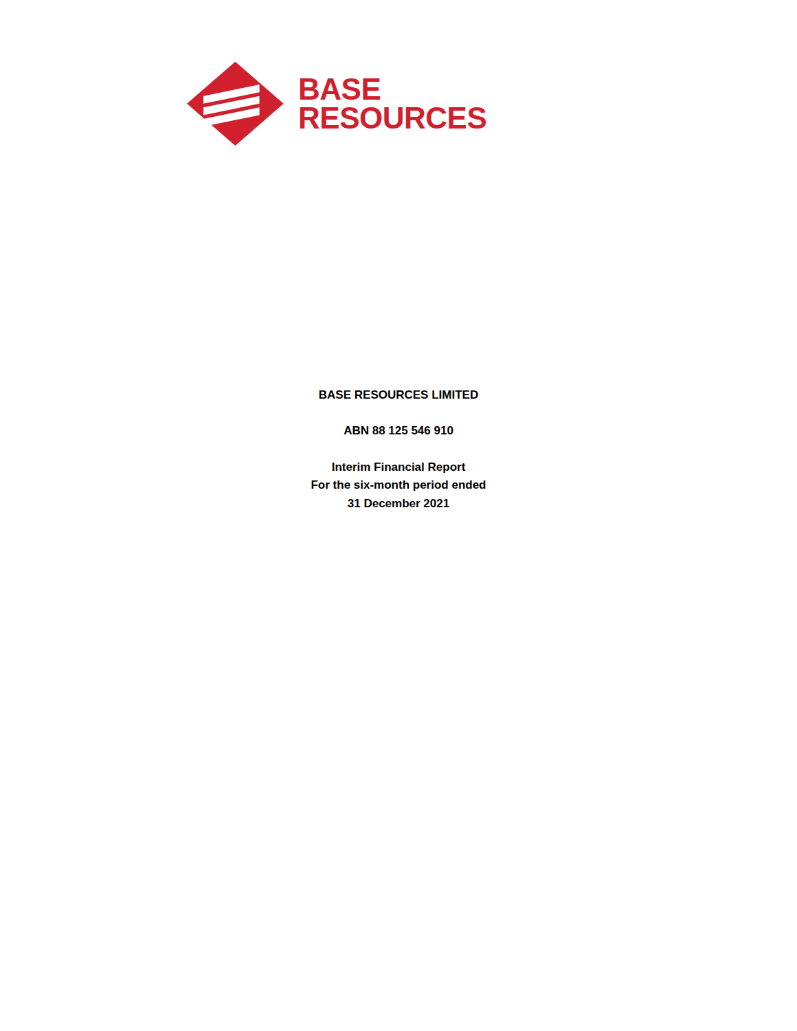BASE
RESOURCES
BASE RESOURCES LIMITED
ABN 88 125 546 910
Interim Financial Report
For the six-month period ended
31 December 2021